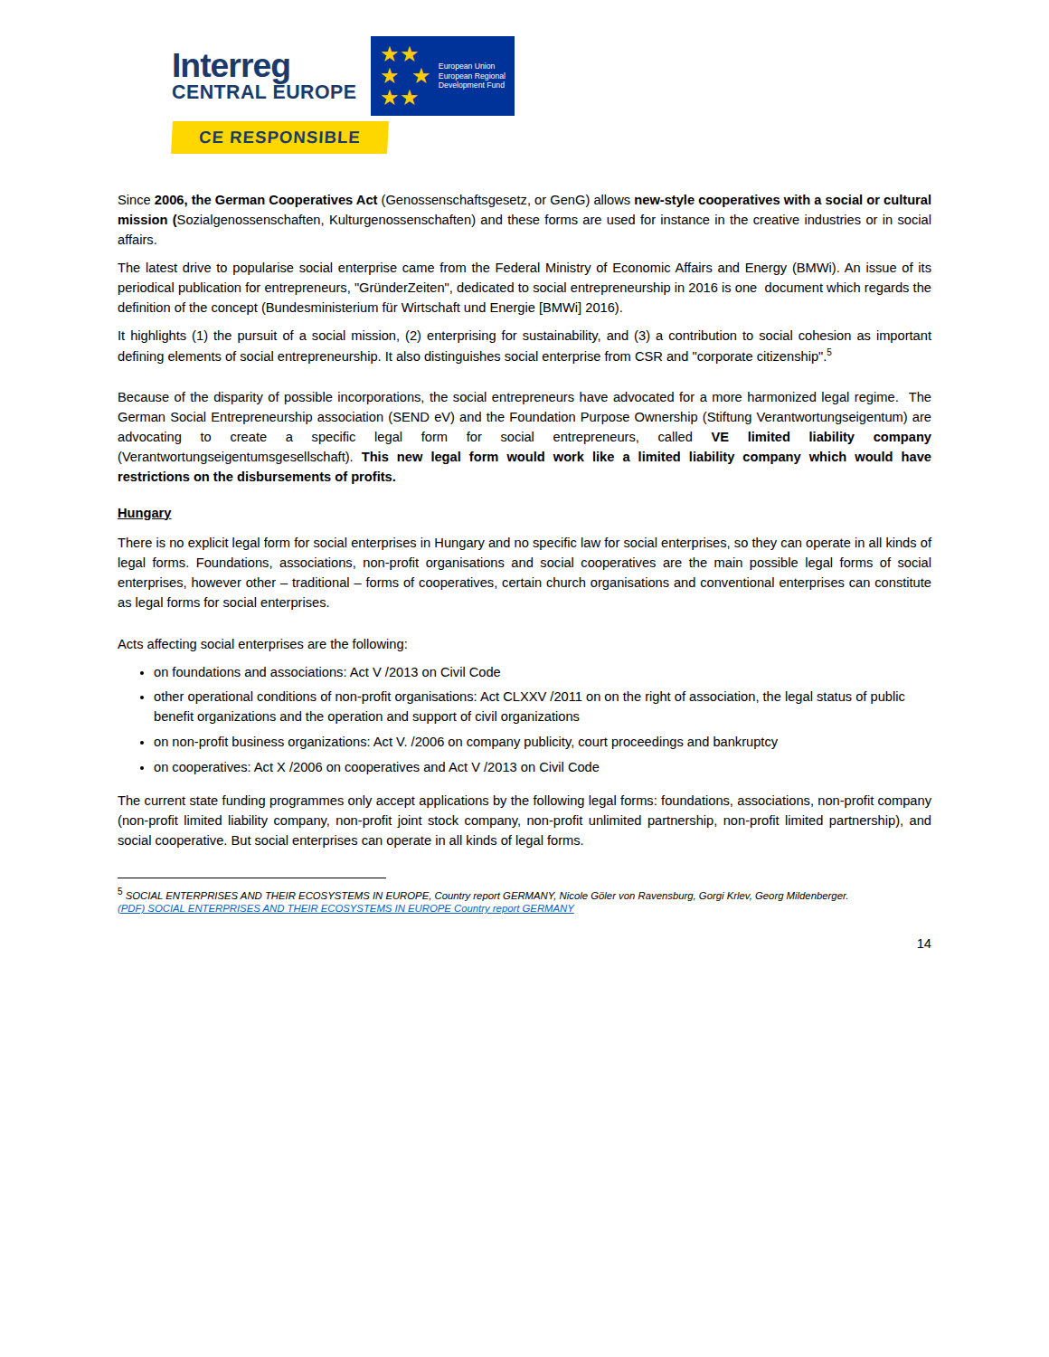Interreg
CENTRAL EUROPE
★★
★ ★
★★
European Union
European Regional
Development Fund
CE RESPONSIBLE
Since 2006, the German Cooperatives Act (Genossenschaftsgesetz, or GenG) allows new-style cooperatives with a social or cultural mission (Sozialgenossenschaften, Kulturgenossenschaften) and these forms are used for instance in the creative industries or in social affairs.
The latest drive to popularise social enterprise came from the Federal Ministry of Economic Affairs and Energy (BMWi). An issue of its periodical publication for entrepreneurs, "GründerZeiten", dedicated to social entrepreneurship in 2016 is one document which regards the definition of the concept (Bundesministerium für Wirtschaft und Energie [BMWi] 2016).
It highlights (1) the pursuit of a social mission, (2) enterprising for sustainability, and (3) a contribution to social cohesion as important defining elements of social entrepreneurship. It also distinguishes social enterprise from CSR and "corporate citizenship".5
Because of the disparity of possible incorporations, the social entrepreneurs have advocated for a more harmonized legal regime. The German Social Entrepreneurship association (SEND eV) and the Foundation Purpose Ownership (Stiftung Verantwortungseigentum) are advocating to create a specific legal form for social entrepreneurs, called VE limited liability company (Verantwortungseigentumsgesellschaft). This new legal form would work like a limited liability company which would have restrictions on the disbursements of profits.
Hungary
There is no explicit legal form for social enterprises in Hungary and no specific law for social enterprises, so they can operate in all kinds of legal forms. Foundations, associations, non-profit organisations and social cooperatives are the main possible legal forms of social enterprises, however other – traditional – forms of cooperatives, certain church organisations and conventional enterprises can constitute as legal forms for social enterprises.
Acts affecting social enterprises are the following:
on foundations and associations: Act V /2013 on Civil Code
other operational conditions of non-profit organisations: Act CLXXV /2011 on on the right of association, the legal status of public benefit organizations and the operation and support of civil organizations
on non-profit business organizations: Act V. /2006 on company publicity, court proceedings and bankruptcy
on cooperatives: Act X /2006 on cooperatives and Act V /2013 on Civil Code
The current state funding programmes only accept applications by the following legal forms: foundations, associations, non-profit company (non-profit limited liability company, non-profit joint stock company, non-profit unlimited partnership, non-profit limited partnership), and social cooperative. But social enterprises can operate in all kinds of legal forms.
5 SOCIAL ENTERPRISES AND THEIR ECOSYSTEMS IN EUROPE, Country report GERMANY, Nicole Göler von Ravensburg, Gorgi Krlev, Georg Mildenberger.
(PDF) SOCIAL ENTERPRISES AND THEIR ECOSYSTEMS IN EUROPE Country report GERMANY
14